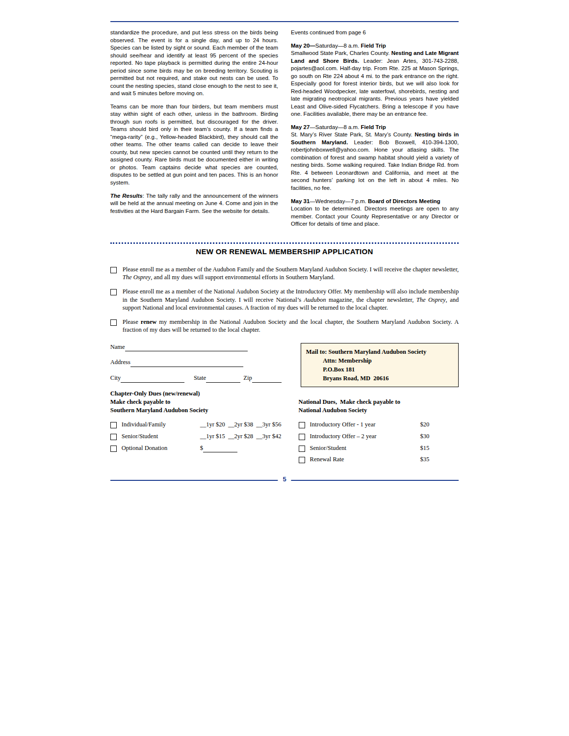standardize the procedure, and put less stress on the birds being observed. The event is for a single day, and up to 24 hours. Species can be listed by sight or sound. Each member of the team should see/hear and identify at least 95 percent of the species reported. No tape playback is permitted during the entire 24-hour period since some birds may be on breeding territory. Scouting is permitted but not required, and stake out nests can be used. To count the nesting species, stand close enough to the nest to see it, and wait 5 minutes before moving on.
Teams can be more than four birders, but team members must stay within sight of each other, unless in the bathroom. Birding through sun roofs is permitted, but discouraged for the driver. Teams should bird only in their team’s county. If a team finds a “mega-rarity” (e.g., Yellow-headed Blackbird), they should call the other teams. The other teams called can decide to leave their county, but new species cannot be counted until they return to the assigned county. Rare birds must be documented either in writing or photos. Team captains decide what species are counted, disputes to be settled at gun point and ten paces. This is an honor system.
The Results: The tally rally and the announcement of the winners will be held at the annual meeting on June 4. Come and join in the festivities at the Hard Bargain Farm. See the website for details.
Events continued from page 6
May 20—Saturday—8 a.m. Field Trip
Smallwood State Park, Charles County. Nesting and Late Migrant Land and Shore Birds. Leader: Jean Artes, 301-743-2288, pojartes@aol.com. Half-day trip. From Rte. 225 at Mason Springs, go south on Rte 224 about 4 mi. to the park entrance on the right. Especially good for forest interior birds, but we will also look for Red-headed Woodpecker, late waterfowl, shorebirds, nesting and late migrating neotropical migrants. Previous years have yielded Least and Olive-sided Flycatchers. Bring a telescope if you have one. Facilities available, there may be an entrance fee.
May 27—Saturday—8 a.m. Field Trip
St. Mary’s River State Park, St. Mary’s County. Nesting birds in Southern Maryland. Leader: Bob Boxwell, 410-394-1300, robertjohnboxwell@yahoo.com. Hone your atlasing skills. The combination of forest and swamp habitat should yield a variety of nesting birds. Some walking required. Take Indian Bridge Rd. from Rte. 4 between Leonardtown and California, and meet at the second hunters’ parking lot on the left in about 4 miles. No facilities, no fee.
May 31—Wednesday—7 p.m. Board of Directors Meeting
Location to be determined. Directors meetings are open to any member. Contact your County Representative or any Director or Officer for details of time and place.
NEW OR RENEWAL MEMBERSHIP APPLICATION
Please enroll me as a member of the Audubon Family and the Southern Maryland Audubon Society. I will receive the chapter newsletter, The Osprey, and all my dues will support environmental efforts in Southern Maryland.
Please enroll me as a member of the National Audubon Society at the Introductory Offer. My membership will also include membership in the Southern Maryland Audubon Society. I will receive National’s Audubon magazine, the chapter newsletter, The Osprey, and support National and local environmental causes. A fraction of my dues will be returned to the local chapter.
Please renew my membership in the National Audubon Society and the local chapter, the Southern Maryland Audubon Society. A fraction of my dues will be returned to the local chapter.
Name
Address
City State Zip
Chapter-Only Dues (new/renewal)
Make check payable to
Southern Maryland Audubon Society
Individual/Family
__1yr $20 __2yr $38 __3yr $56
Senior/Student
__1yr $15 __2yr $28 __3yr $42
Optional Donation
$
Mail to: Southern Maryland Audubon Society
Attn: Membership
P.O.Box 181
Bryans Road, MD 20616
National Dues, Make check payable to
National Audubon Society
Introductory Offer - 1 year
$20
Introductory Offer – 2 year
$30
Senior/Student
$15
Renewal Rate
$35
5